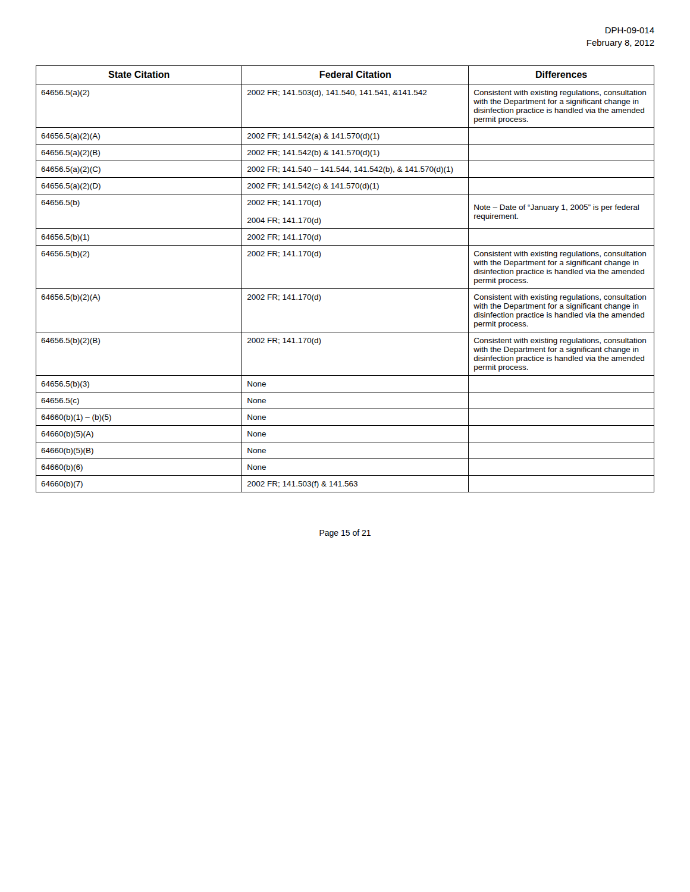DPH-09-014
February 8, 2012
| State Citation | Federal Citation | Differences |
| --- | --- | --- |
| 64656.5(a)(2) | 2002 FR; 141.503(d), 141.540, 141.541, &141.542 | Consistent with existing regulations, consultation with the Department for a significant change in disinfection practice is handled via the amended permit process. |
| 64656.5(a)(2)(A) | 2002 FR; 141.542(a) & 141.570(d)(1) | |
| 64656.5(a)(2)(B) | 2002 FR; 141.542(b) & 141.570(d)(1) | |
| 64656.5(a)(2)(C) | 2002 FR; 141.540 – 141.544, 141.542(b), & 141.570(d)(1) | |
| 64656.5(a)(2)(D) | 2002 FR; 141.542(c) & 141.570(d)(1) | |
| 64656.5(b) | 2002 FR; 141.170(d) 2004 FR; 141.170(d) | Note – Date of “January 1, 2005” is per federal requirement. |
| 64656.5(b)(1) | 2002 FR; 141.170(d) | |
| 64656.5(b)(2) | 2002 FR; 141.170(d) | Consistent with existing regulations, consultation with the Department for a significant change in disinfection practice is handled via the amended permit process. |
| 64656.5(b)(2)(A) | 2002 FR; 141.170(d) | Consistent with existing regulations, consultation with the Department for a significant change in disinfection practice is handled via the amended permit process. |
| 64656.5(b)(2)(B) | 2002 FR; 141.170(d) | Consistent with existing regulations, consultation with the Department for a significant change in disinfection practice is handled via the amended permit process. |
| 64656.5(b)(3) | None | |
| 64656.5(c) | None | |
| 64660(b)(1) – (b)(5) | None | |
| 64660(b)(5)(A) | None | |
| 64660(b)(5)(B) | None | |
| 64660(b)(6) | None | |
| 64660(b)(7) | 2002 FR; 141.503(f) & 141.563 | |
Page 15 of 21